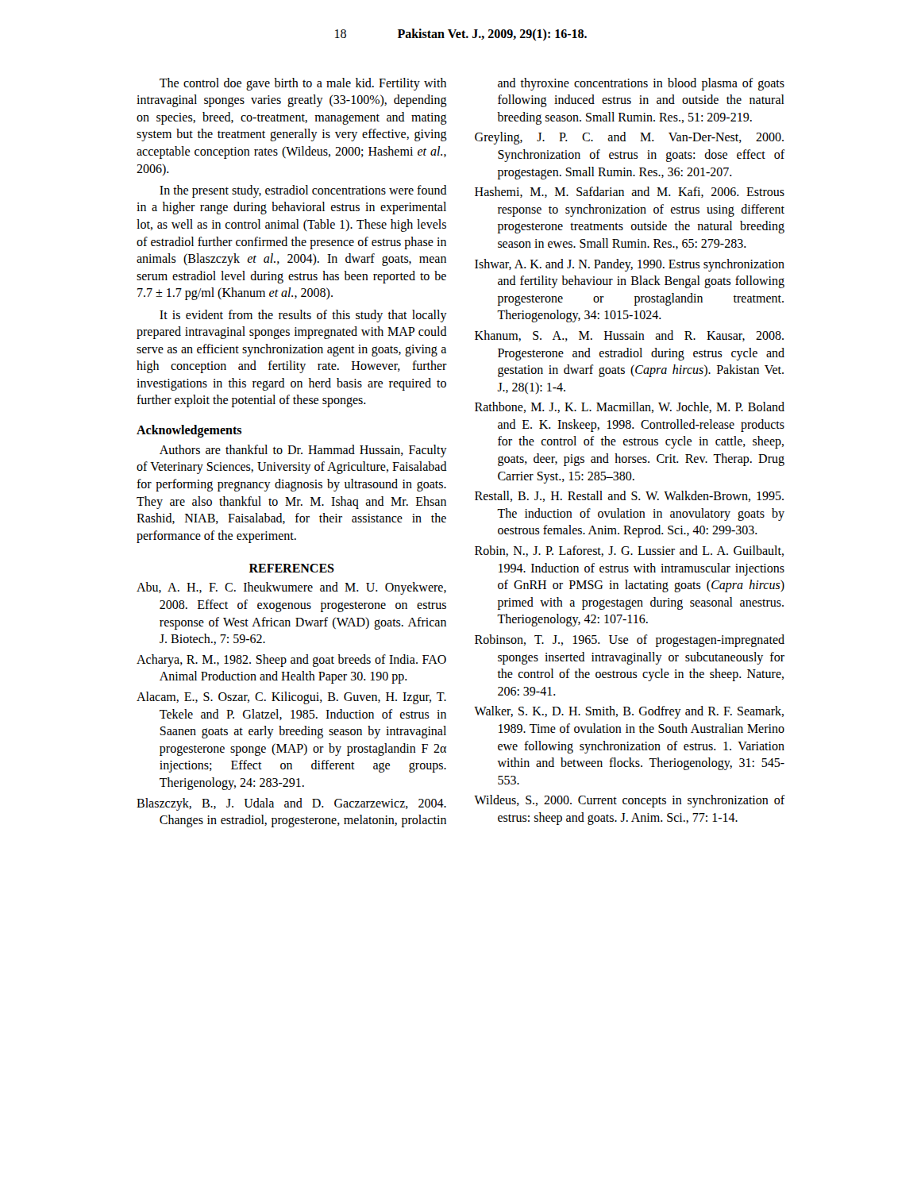18 Pakistan Vet. J., 2009, 29(1): 16-18.
The control doe gave birth to a male kid. Fertility with intravaginal sponges varies greatly (33-100%), depending on species, breed, co-treatment, management and mating system but the treatment generally is very effective, giving acceptable conception rates (Wildeus, 2000; Hashemi et al., 2006).
In the present study, estradiol concentrations were found in a higher range during behavioral estrus in experimental lot, as well as in control animal (Table 1). These high levels of estradiol further confirmed the presence of estrus phase in animals (Blaszczyk et al., 2004). In dwarf goats, mean serum estradiol level during estrus has been reported to be 7.7 ± 1.7 pg/ml (Khanum et al., 2008).
It is evident from the results of this study that locally prepared intravaginal sponges impregnated with MAP could serve as an efficient synchronization agent in goats, giving a high conception and fertility rate. However, further investigations in this regard on herd basis are required to further exploit the potential of these sponges.
Acknowledgements
Authors are thankful to Dr. Hammad Hussain, Faculty of Veterinary Sciences, University of Agriculture, Faisalabad for performing pregnancy diagnosis by ultrasound in goats. They are also thankful to Mr. M. Ishaq and Mr. Ehsan Rashid, NIAB, Faisalabad, for their assistance in the performance of the experiment.
REFERENCES
Abu, A. H., F. C. Iheukwumere and M. U. Onyekwere, 2008. Effect of exogenous progesterone on estrus response of West African Dwarf (WAD) goats. African J. Biotech., 7: 59-62.
Acharya, R. M., 1982. Sheep and goat breeds of India. FAO Animal Production and Health Paper 30. 190 pp.
Alacam, E., S. Oszar, C. Kilicogui, B. Guven, H. Izgur, T. Tekele and P. Glatzel, 1985. Induction of estrus in Saanen goats at early breeding season by intravaginal progesterone sponge (MAP) or by prostaglandin F 2α injections; Effect on different age groups. Therigenology, 24: 283-291.
Blaszczyk, B., J. Udala and D. Gaczarzewicz, 2004. Changes in estradiol, progesterone, melatonin, prolactin and thyroxine concentrations in blood plasma of goats following induced estrus in and outside the natural breeding season. Small Rumin. Res., 51: 209-219.
Greyling, J. P. C. and M. Van-Der-Nest, 2000. Synchronization of estrus in goats: dose effect of progestagen. Small Rumin. Res., 36: 201-207.
Hashemi, M., M. Safdarian and M. Kafi, 2006. Estrous response to synchronization of estrus using different progesterone treatments outside the natural breeding season in ewes. Small Rumin. Res., 65: 279-283.
Ishwar, A. K. and J. N. Pandey, 1990. Estrus synchronization and fertility behaviour in Black Bengal goats following progesterone or prostaglandin treatment. Theriogenology, 34: 1015-1024.
Khanum, S. A., M. Hussain and R. Kausar, 2008. Progesterone and estradiol during estrus cycle and gestation in dwarf goats (Capra hircus). Pakistan Vet. J., 28(1): 1-4.
Rathbone, M. J., K. L. Macmillan, W. Jochle, M. P. Boland and E. K. Inskeep, 1998. Controlled-release products for the control of the estrous cycle in cattle, sheep, goats, deer, pigs and horses. Crit. Rev. Therap. Drug Carrier Syst., 15: 285–380.
Restall, B. J., H. Restall and S. W. Walkden-Brown, 1995. The induction of ovulation in anovulatory goats by oestrous females. Anim. Reprod. Sci., 40: 299-303.
Robin, N., J. P. Laforest, J. G. Lussier and L. A. Guilbault, 1994. Induction of estrus with intramuscular injections of GnRH or PMSG in lactating goats (Capra hircus) primed with a progestagen during seasonal anestrus. Theriogenology, 42: 107-116.
Robinson, T. J., 1965. Use of progestagen-impregnated sponges inserted intravaginally or subcutaneously for the control of the oestrous cycle in the sheep. Nature, 206: 39-41.
Walker, S. K., D. H. Smith, B. Godfrey and R. F. Seamark, 1989. Time of ovulation in the South Australian Merino ewe following synchronization of estrus. 1. Variation within and between flocks. Theriogenology, 31: 545-553.
Wildeus, S., 2000. Current concepts in synchronization of estrus: sheep and goats. J. Anim. Sci., 77: 1-14.